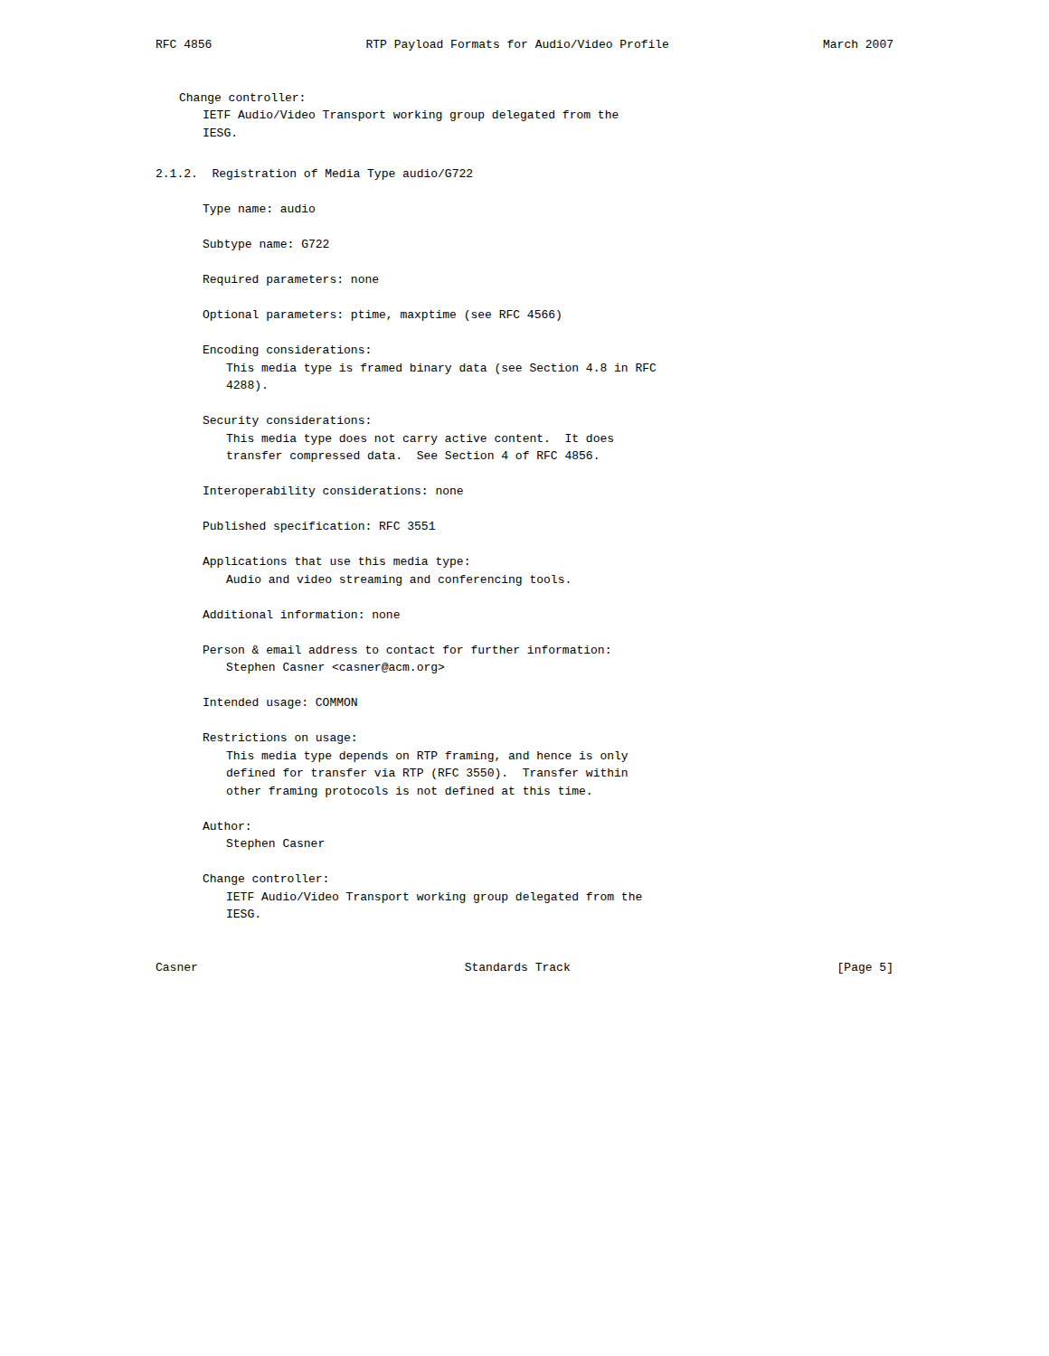RFC 4856 RTP Payload Formats for Audio/Video Profile March 2007
Change controller:
IETF Audio/Video Transport working group delegated from the
IESG.
2.1.2. Registration of Media Type audio/G722
Type name: audio
Subtype name: G722
Required parameters: none
Optional parameters: ptime, maxptime (see RFC 4566)
Encoding considerations:
This media type is framed binary data (see Section 4.8 in RFC
4288).
Security considerations:
This media type does not carry active content. It does
transfer compressed data. See Section 4 of RFC 4856.
Interoperability considerations: none
Published specification: RFC 3551
Applications that use this media type:
Audio and video streaming and conferencing tools.
Additional information: none
Person & email address to contact for further information:
Stephen Casner <casner@acm.org>
Intended usage: COMMON
Restrictions on usage:
This media type depends on RTP framing, and hence is only
defined for transfer via RTP (RFC 3550). Transfer within
other framing protocols is not defined at this time.
Author:
Stephen Casner
Change controller:
IETF Audio/Video Transport working group delegated from the
IESG.
Casner Standards Track [Page 5]